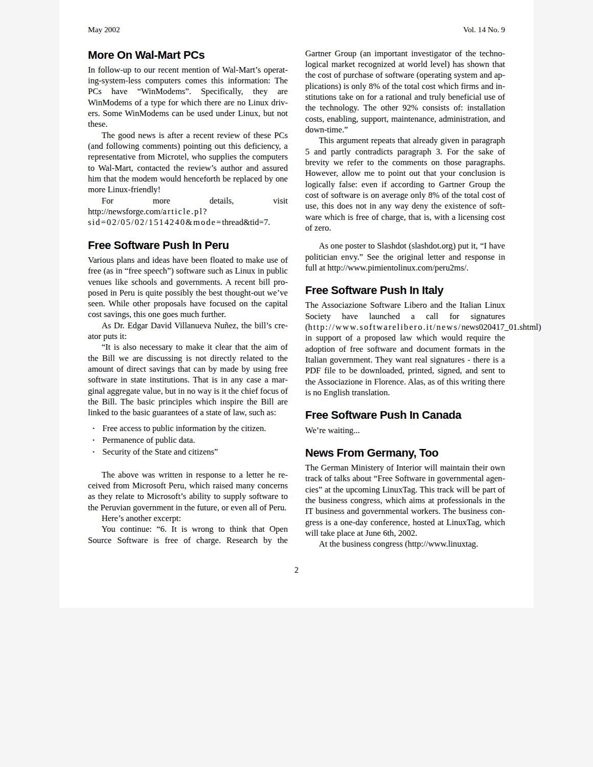May 2002 Vol. 14 No. 9
More On Wal-Mart PCs
In follow-up to our recent mention of Wal-Mart’s operating-system-less computers comes this information: The PCs have “WinModems”. Specifically, they are WinModems of a type for which there are no Linux drivers. Some WinModems can be used under Linux, but not these.
The good news is after a recent review of these PCs (and following comments) pointing out this deficiency, a representative from Microtel, who supplies the computers to Wal-Mart, contacted the review’s author and assured him that the modem would henceforth be replaced by one more Linux-friendly!
For more details, visit http://newsforge.com/article.pl?sid=02/05/02/1514240&mode=thread&tid=7.
Free Software Push In Peru
Various plans and ideas have been floated to make use of free (as in “free speech”) software such as Linux in public venues like schools and governments. A recent bill proposed in Peru is quite possibly the best thought-out we’ve seen. While other proposals have focused on the capital cost savings, this one goes much further.
As Dr. Edgar David Villanueva Nuñez, the bill’s creator puts it:
“It is also necessary to make it clear that the aim of the Bill we are discussing is not directly related to the amount of direct savings that can by made by using free software in state institutions. That is in any case a marginal aggregate value, but in no way is it the chief focus of the Bill. The basic principles which inspire the Bill are linked to the basic guarantees of a state of law, such as:
Free access to public information by the citizen.
Permanence of public data.
Security of the State and citizens”
The above was written in response to a letter he received from Microsoft Peru, which raised many concerns as they relate to Microsoft’s ability to supply software to the Peruvian government in the future, or even all of Peru.
Here’s another excerpt:
You continue: “6. It is wrong to think that Open Source Software is free of charge. Research by the Gartner Group (an important investigator of the technological market recognized at world level) has shown that the cost of purchase of software (operating system and applications) is only 8% of the total cost which firms and institutions take on for a rational and truly beneficial use of the technology. The other 92% consists of: installation costs, enabling, support, maintenance, administration, and down-time.”
This argument repeats that already given in paragraph 5 and partly contradicts paragraph 3. For the sake of brevity we refer to the comments on those paragraphs. However, allow me to point out that your conclusion is logically false: even if according to Gartner Group the cost of software is on average only 8% of the total cost of use, this does not in any way deny the existence of software which is free of charge, that is, with a licensing cost of zero.
As one poster to Slashdot (slashdot.org) put it, “I have politician envy.” See the original letter and response in full at http://www.pimientolinux.com/peru2ms/.
Free Software Push In Italy
The Associazione Software Libero and the Italian Linux Society have launched a call for signatures (http://www.softwarelibero.it/news/news020417_01.shtml) in support of a proposed law which would require the adoption of free software and document formats in the Italian government. They want real signatures - there is a PDF file to be downloaded, printed, signed, and sent to the Associazione in Florence. Alas, as of this writing there is no English translation.
Free Software Push In Canada
We’re waiting...
News From Germany, Too
The German Ministery of Interior will maintain their own track of talks about “Free Software in governmental agencies” at the upcoming LinuxTag. This track will be part of the business congress, which aims at professionals in the IT business and governmental workers. The business congress is a one-day conference, hosted at LinuxTag, which will take place at June 6th, 2002.
At the business congress (http://www.linuxtag.
2